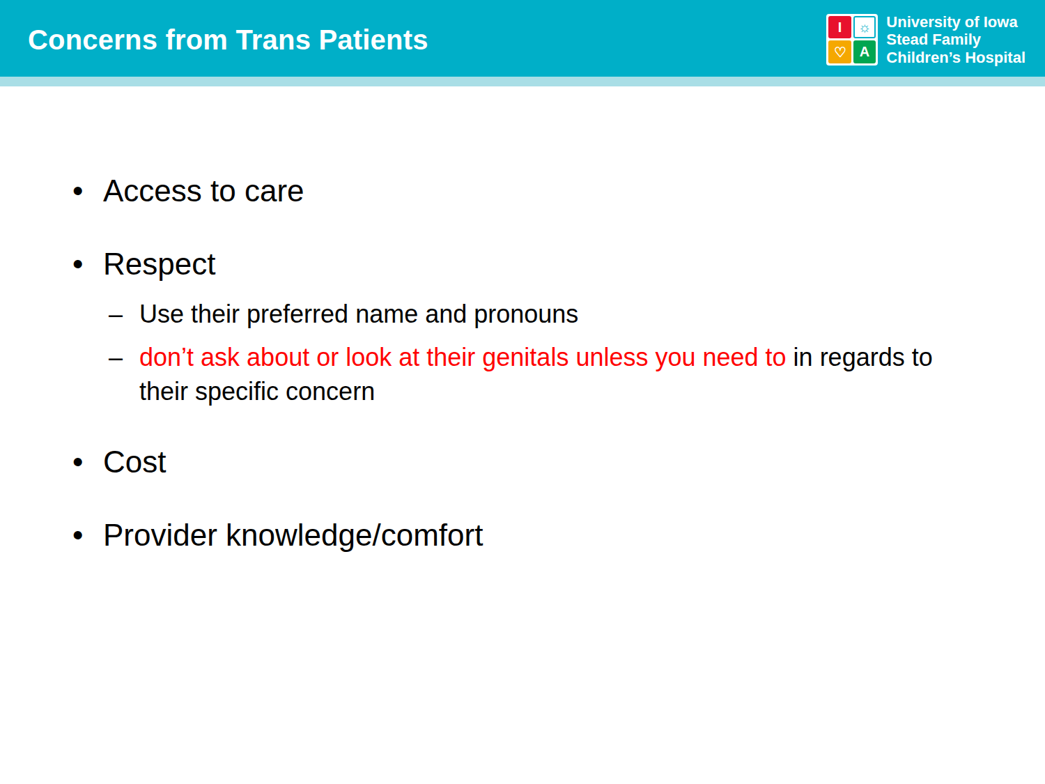Concerns from Trans Patients
I ☼ ♡ A
University of Iowa
Stead Family
Children’s Hospital
Access to care
Respect
Use their preferred name and pronouns
don’t ask about or look at their genitals unless you need to in regards to their specific concern
Cost
Provider knowledge/comfort